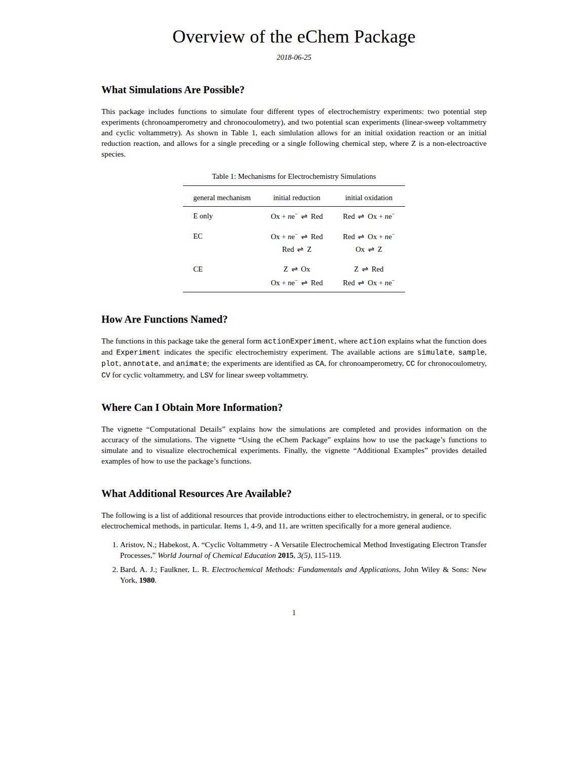Overview of the eChem Package
2018-06-25
What Simulations Are Possible?
This package includes functions to simulate four different types of electrochemistry experiments: two potential step experiments (chronoamperometry and chronocoulometry), and two potential scan experiments (linear-sweep voltammetry and cyclic voltammetry). As shown in Table 1, each simlulation allows for an initial oxidation reaction or an initial reduction reaction, and allows for a single preceding or a single following chemical step, where Z is a non-electroactive species.
Table 1: Mechanisms for Electrochemistry Simulations
| general mechanism | initial reduction | initial oxidation |
| --- | --- | --- |
| E only | Ox + n e − ⇌ Red | Red ⇌ Ox + n e − |
| EC | Ox + n e − ⇌ Red | Red ⇌ Ox + n e − |
| | Red ⇌ Z | Ox ⇌ Z |
| CE | Z ⇌ Ox | Z ⇌ Red |
| | Ox + n e − ⇌ Red | Red ⇌ Ox + n e − |
How Are Functions Named?
The functions in this package take the general form actionExperiment, where action explains what the function does and Experiment indicates the specific electrochemistry experiment. The available actions are simulate, sample, plot, annotate, and animate; the experiments are identified as CA, for chronoamperometry, CC for chronocoulometry, CV for cyclic voltammetry, and LSV for linear sweep voltammetry.
Where Can I Obtain More Information?
The vignette “Computational Details” explains how the simulations are completed and provides information on the accuracy of the simulations. The vignette “Using the eChem Package” explains how to use the package’s functions to simulate and to visualize electrochemical experiments. Finally, the vignette “Additional Examples” provides detailed examples of how to use the package’s functions.
What Additional Resources Are Available?
The following is a list of additional resources that provide introductions either to electrochemistry, in general, or to specific electrochemical methods, in particular. Items 1, 4-9, and 11, are written specifically for a more general audience.
Aristov, N.; Habekost, A. “Cyclic Voltammetry - A Versatile Electrochemical Method Investigating Electron Transfer Processes,” World Journal of Chemical Education 2015, 3(5), 115-119.
Bard, A. J.; Faulkner, L. R. Electrochemical Methods: Fundamentals and Applications, John Wiley & Sons: New York, 1980.
1